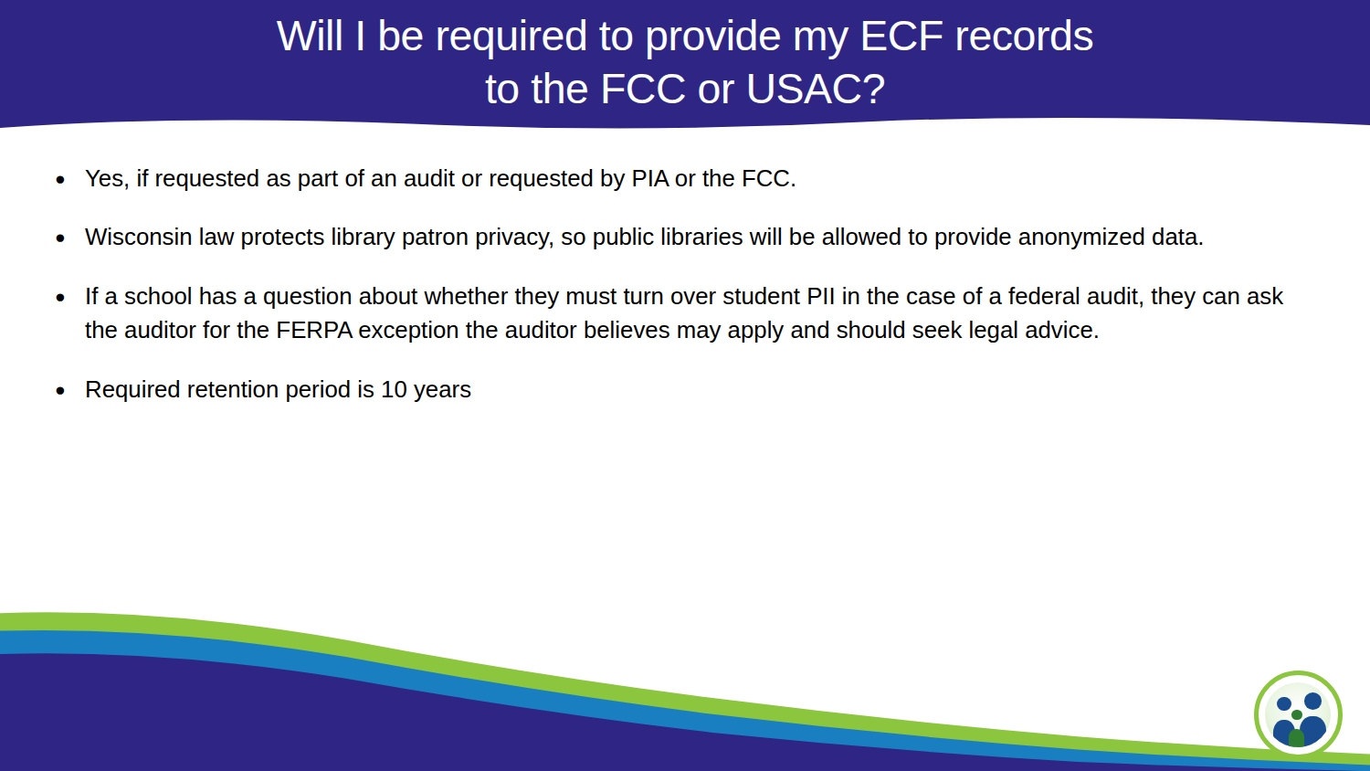Will I be required to provide my ECF records
to the FCC or USAC?
Yes, if requested as part of an audit or requested by PIA or the FCC.
Wisconsin law protects library patron privacy, so public libraries will be allowed to provide anonymized data.
If a school has a question about whether they must turn over student PII in the case of a federal audit, they can ask the auditor for the FERPA exception the auditor believes may apply and should seek legal advice.
Required retention period is 10 years